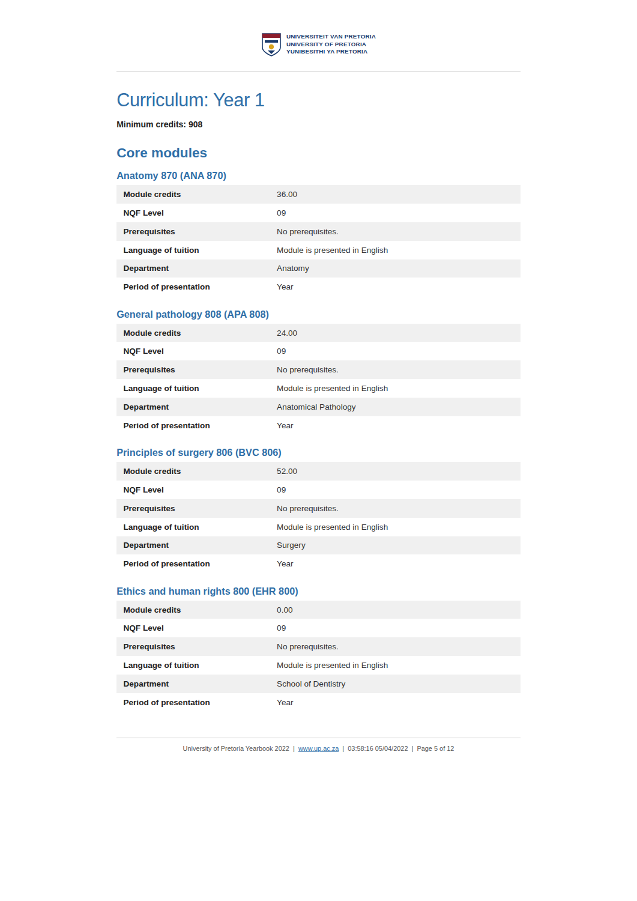UNIVERSITEIT VAN PRETORIA
UNIVERSITY OF PRETORIA
YUNIBESITHI YA PRETORIA
Curriculum: Year 1
Minimum credits: 908
Core modules
Anatomy 870 (ANA 870)
| Module credits | 36.00 |
| NQF Level | 09 |
| Prerequisites | No prerequisites. |
| Language of tuition | Module is presented in English |
| Department | Anatomy |
| Period of presentation | Year |
General pathology 808 (APA 808)
| Module credits | 24.00 |
| NQF Level | 09 |
| Prerequisites | No prerequisites. |
| Language of tuition | Module is presented in English |
| Department | Anatomical Pathology |
| Period of presentation | Year |
Principles of surgery 806 (BVC 806)
| Module credits | 52.00 |
| NQF Level | 09 |
| Prerequisites | No prerequisites. |
| Language of tuition | Module is presented in English |
| Department | Surgery |
| Period of presentation | Year |
Ethics and human rights 800 (EHR 800)
| Module credits | 0.00 |
| NQF Level | 09 |
| Prerequisites | No prerequisites. |
| Language of tuition | Module is presented in English |
| Department | School of Dentistry |
| Period of presentation | Year |
University of Pretoria Yearbook 2022 | www.up.ac.za | 03:58:16 05/04/2022 | Page 5 of 12